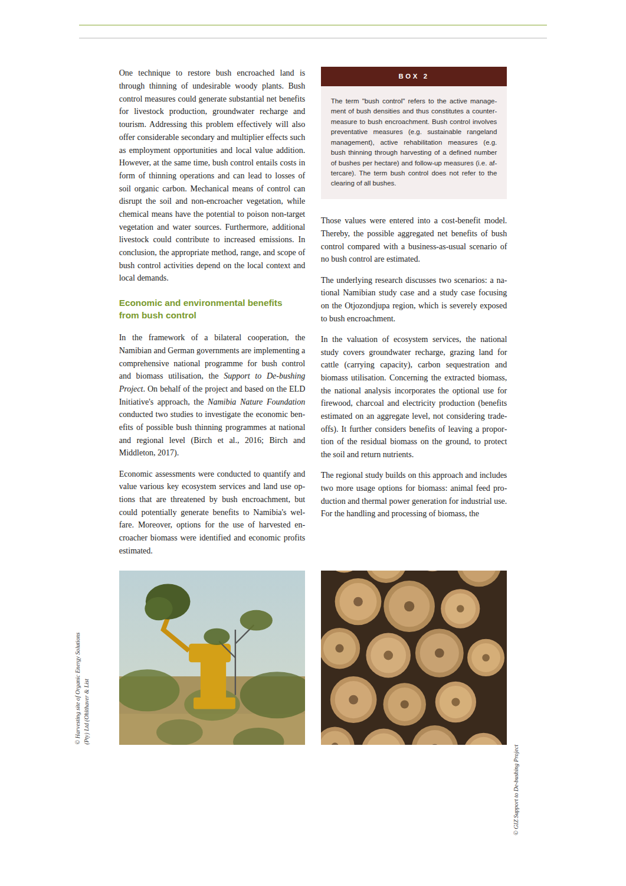One technique to restore bush encroached land is through thinning of undesirable woody plants. Bush control measures could generate substantial net benefits for livestock production, groundwater recharge and tourism. Addressing this problem effectively will also offer considerable secondary and multiplier effects such as employment opportunities and local value addition. However, at the same time, bush control entails costs in form of thinning operations and can lead to losses of soil organic carbon. Mechanical means of control can disrupt the soil and non-encroacher vegetation, while chemical means have the potential to poison non-target vegetation and water sources. Furthermore, additional livestock could contribute to increased emissions. In conclusion, the appropriate method, range, and scope of bush control activities depend on the local context and local demands.
Economic and environmental benefits
from bush control
In the framework of a bilateral cooperation, the Namibian and German governments are implementing a comprehensive national programme for bush control and biomass utilisation, the Support to De-bushing Project. On behalf of the project and based on the ELD Initiative's approach, the Namibia Nature Foundation conducted two studies to investigate the economic benefits of possible bush thinning programmes at national and regional level (Birch et al., 2016; Birch and Middleton, 2017).
Economic assessments were conducted to quantify and value various key ecosystem services and land use options that are threatened by bush encroachment, but could potentially generate benefits to Namibia's welfare. Moreover, options for the use of harvested encroacher biomass were identified and economic profits estimated.
BOX 2
The term "bush control" refers to the active management of bush densities and thus constitutes a counter-measure to bush encroachment. Bush control involves preventative measures (e.g. sustainable rangeland management), active rehabilitation measures (e.g. bush thinning through harvesting of a defined number of bushes per hectare) and follow-up measures (i.e. aftercare). The term bush control does not refer to the clearing of all bushes.
Those values were entered into a cost-benefit model. Thereby, the possible aggregated net benefits of bush control compared with a business-as-usual scenario of no bush control are estimated.
The underlying research discusses two scenarios: a national Namibian study case and a study case focusing on the Otjozondjupa region, which is severely exposed to bush encroachment.
In the valuation of ecosystem services, the national study covers groundwater recharge, grazing land for cattle (carrying capacity), carbon sequestration and biomass utilisation. Concerning the extracted biomass, the national analysis incorporates the optional use for firewood, charcoal and electricity production (benefits estimated on an aggregate level, not considering trade-offs). It further considers benefits of leaving a proportion of the residual biomass on the ground, to protect the soil and return nutrients.
The regional study builds on this approach and includes two more usage options for biomass: animal feed production and thermal power generation for industrial use. For the handling and processing of biomass, the
© Harvesting site of Organic Energy Solutions (Pty) Ltd (Ohlthaver & List
© GIZ Support to De-bushing Project